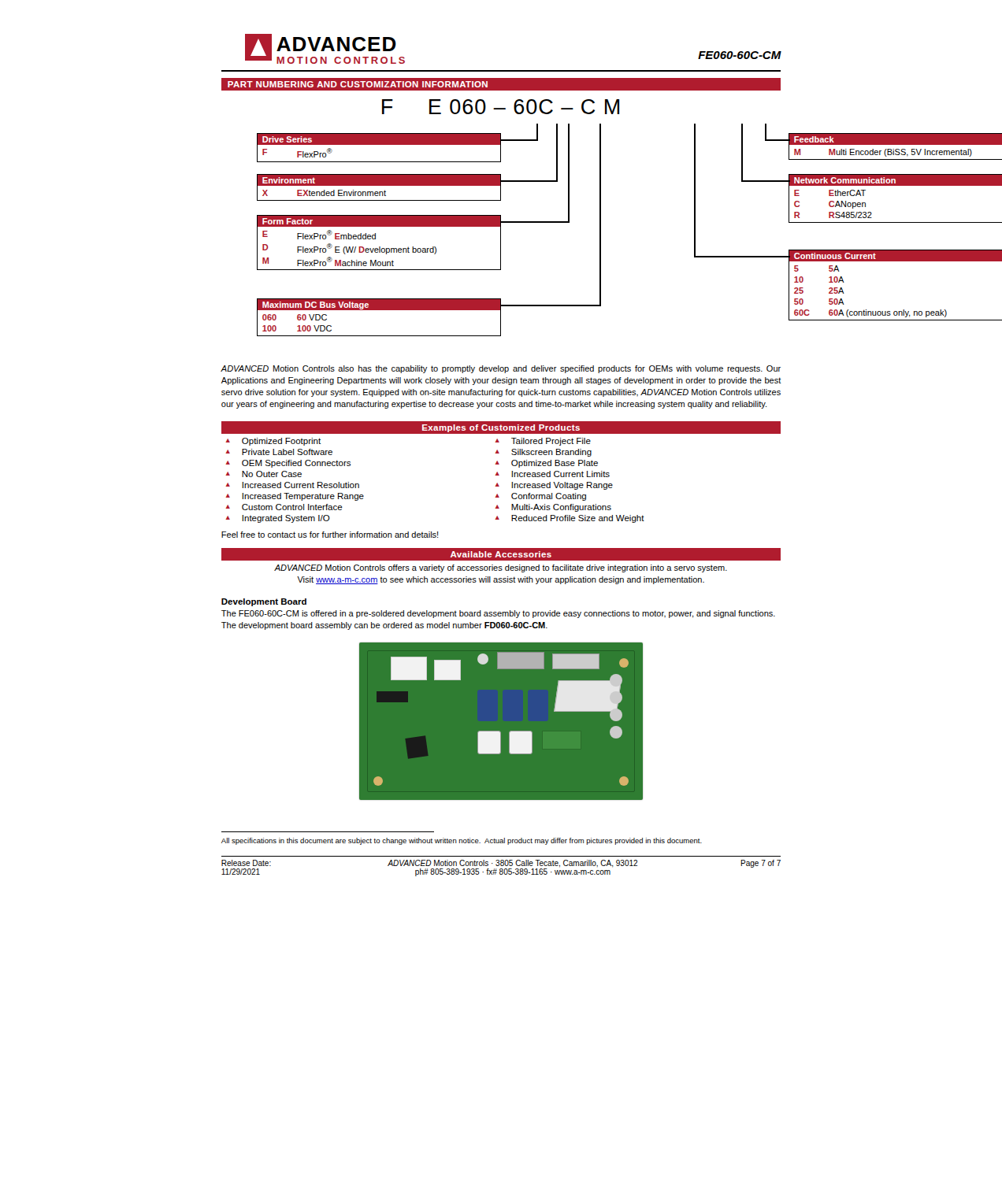ADVANCED
MOTION CONTROLS
FE060-60C-CM
PART NUMBERING AND CUSTOMIZATION INFORMATION
F E 060 – 60C – C M
Drive Series
| F | F lexPro ® |
Environment
| X | EX tended Environment |
Form Factor
| E | FlexPro ® E mbedded |
| D | FlexPro ® E (W/ D evelopment board) |
| M | FlexPro ® M achine Mount |
Maximum DC Bus Voltage
| 060 | 60 VDC |
| 100 | 100 VDC |
Feedback
| M | M ulti Encoder (BiSS, 5V Incremental) |
Network Communication
| E | E therCAT |
| C | C ANopen |
| R | R S485/232 |
Continuous Current
| 5 | 5 A |
| 10 | 10 A |
| 25 | 25 A |
| 50 | 50 A |
| 60C | 60 A (continuous only, no peak) |
ADVANCED Motion Controls also has the capability to promptly develop and deliver specified products for OEMs with volume requests. Our Applications and Engineering Departments will work closely with your design team through all stages of development in order to provide the best servo drive solution for your system. Equipped with on-site manufacturing for quick-turn customs capabilities, ADVANCED Motion Controls utilizes our years of engineering and manufacturing expertise to decrease your costs and time-to-market while increasing system quality and reliability.
Examples of Customized Products
| ▲ | Optimized Footprint | ▲ | Tailored Project File |
| ▲ | Private Label Software | ▲ | Silkscreen Branding |
| ▲ | OEM Specified Connectors | ▲ | Optimized Base Plate |
| ▲ | No Outer Case | ▲ | Increased Current Limits |
| ▲ | Increased Current Resolution | ▲ | Increased Voltage Range |
| ▲ | Increased Temperature Range | ▲ | Conformal Coating |
| ▲ | Custom Control Interface | ▲ | Multi-Axis Configurations |
| ▲ | Integrated System I/O | ▲ | Reduced Profile Size and Weight |
Feel free to contact us for further information and details!
Available Accessories
ADVANCED Motion Controls offers a variety of accessories designed to facilitate drive integration into a servo system.
Visit www.a-m-c.com to see which accessories will assist with your application design and implementation.
Development Board
The FE060-60C-CM is offered in a pre-soldered development board assembly to provide easy connections to motor, power, and signal functions. The development board assembly can be ordered as model number FD060-60C-CM.
All specifications in this document are subject to change without written notice. Actual product may differ from pictures provided in this document.
Release Date:
11/29/2021
ADVANCED Motion Controls · 3805 Calle Tecate, Camarillo, CA, 93012
ph# 805-389-1935 · fx# 805-389-1165 · www.a-m-c.com
Page 7 of 7